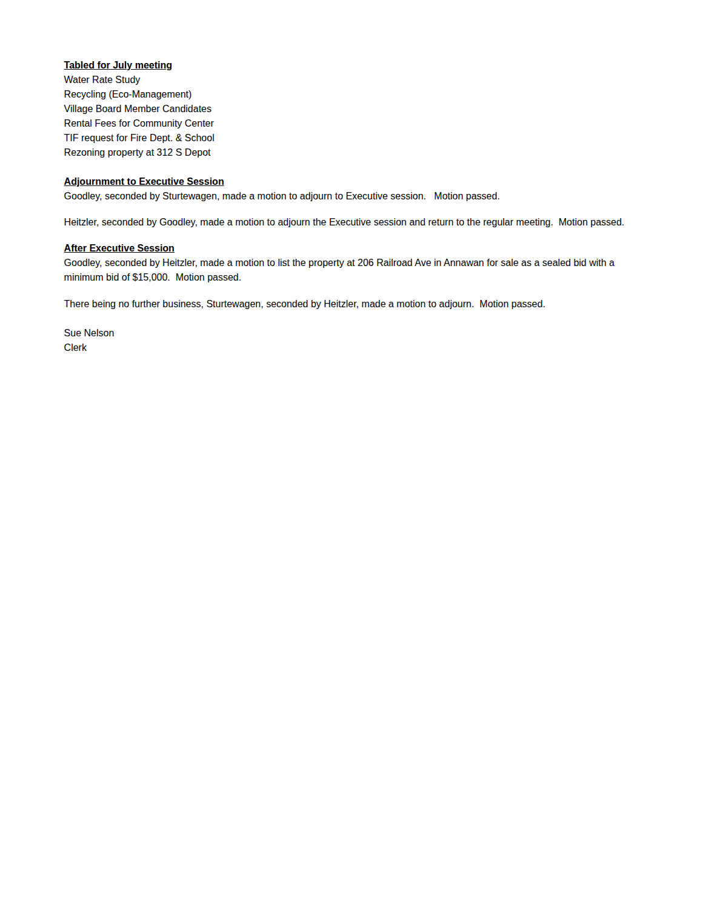Tabled for July meeting
Water Rate Study
Recycling (Eco-Management)
Village Board Member Candidates
Rental Fees for Community Center
TIF request for Fire Dept. & School
Rezoning property at 312 S Depot
Adjournment to Executive Session
Goodley, seconded by Sturtewagen, made a motion to adjourn to Executive session. Motion passed.
Heitzler, seconded by Goodley, made a motion to adjourn the Executive session and return to the regular meeting. Motion passed.
After Executive Session
Goodley, seconded by Heitzler, made a motion to list the property at 206 Railroad Ave in Annawan for sale as a sealed bid with a minimum bid of $15,000. Motion passed.
There being no further business, Sturtewagen, seconded by Heitzler, made a motion to adjourn. Motion passed.
Sue Nelson
Clerk